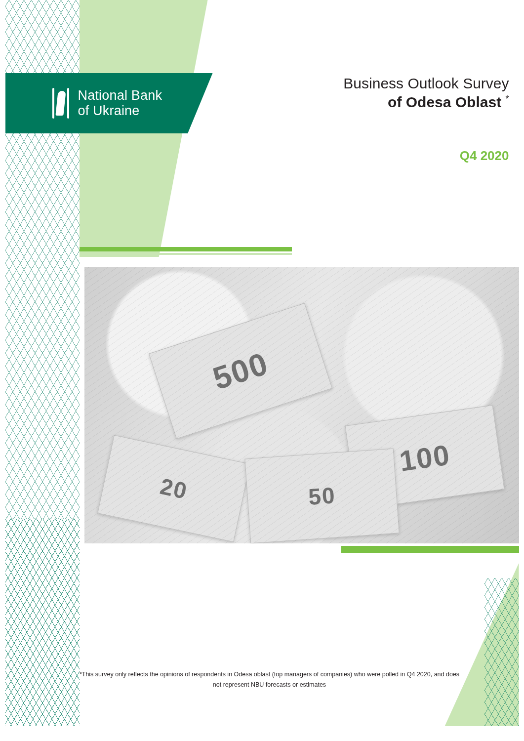National Bank
of Ukraine
Business Outlook Survey
of Odesa Oblast *
Q4 2020
500
100
20
50
*This survey only reflects the opinions of respondents in Odesa oblast (top managers of companies) who were polled in Q4 2020, and does not represent NBU forecasts or estimates